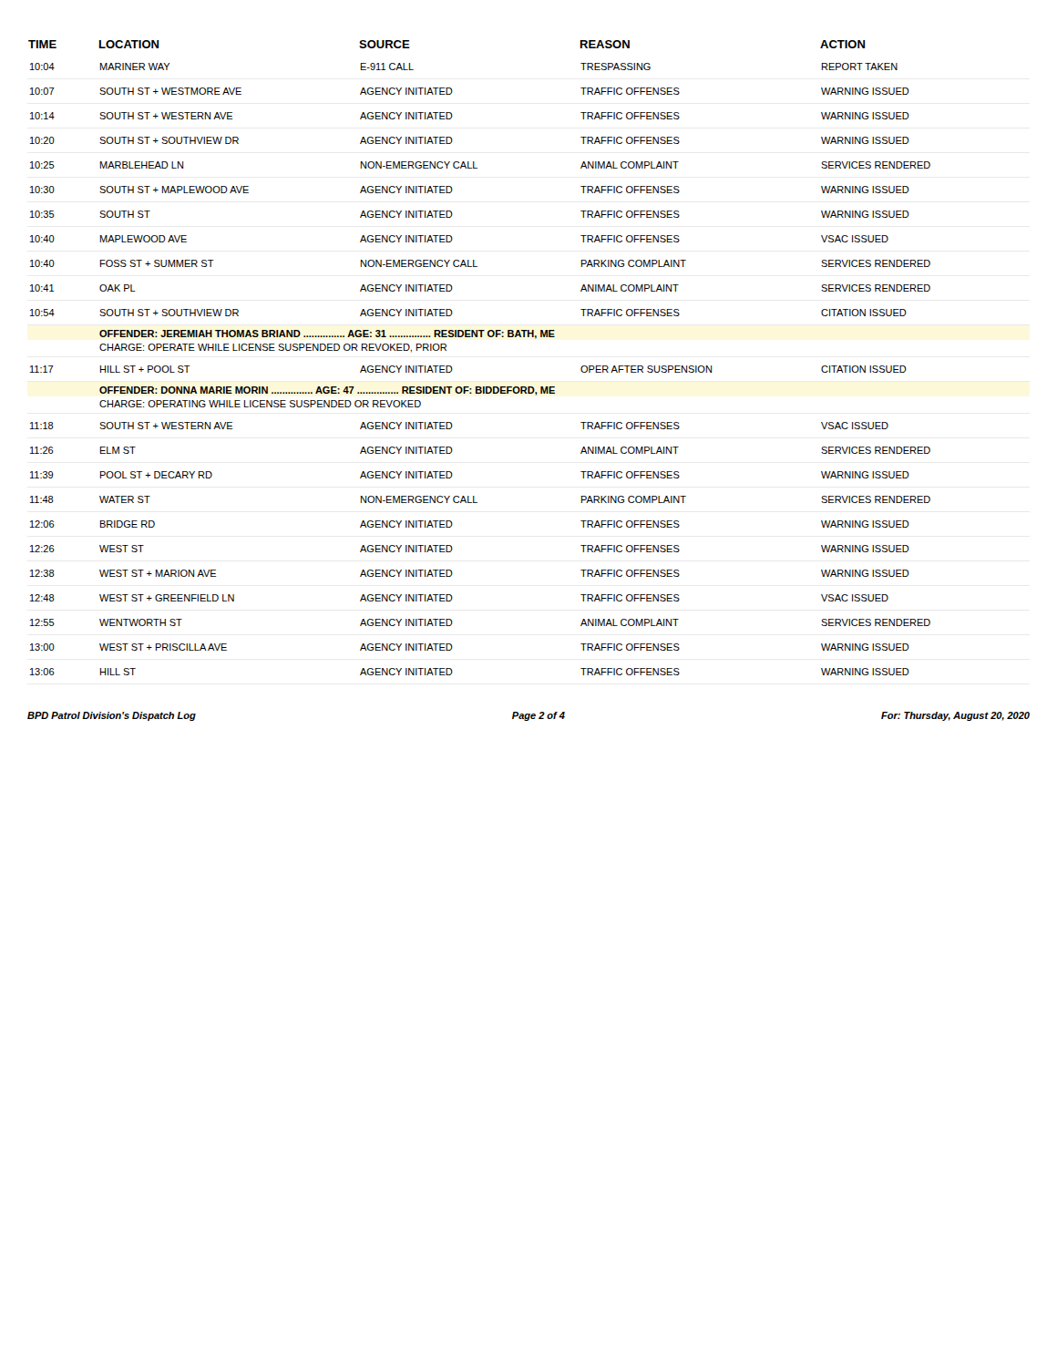| TIME | LOCATION | SOURCE | REASON | ACTION |
| --- | --- | --- | --- | --- |
| 10:04 | MARINER WAY | E-911 CALL | TRESPASSING | REPORT TAKEN |
| 10:07 | SOUTH ST + WESTMORE AVE | AGENCY INITIATED | TRAFFIC OFFENSES | WARNING ISSUED |
| 10:14 | SOUTH ST + WESTERN AVE | AGENCY INITIATED | TRAFFIC OFFENSES | WARNING ISSUED |
| 10:20 | SOUTH ST + SOUTHVIEW DR | AGENCY INITIATED | TRAFFIC OFFENSES | WARNING ISSUED |
| 10:25 | MARBLEHEAD LN | NON-EMERGENCY CALL | ANIMAL COMPLAINT | SERVICES RENDERED |
| 10:30 | SOUTH ST + MAPLEWOOD AVE | AGENCY INITIATED | TRAFFIC OFFENSES | WARNING ISSUED |
| 10:35 | SOUTH ST | AGENCY INITIATED | TRAFFIC OFFENSES | WARNING ISSUED |
| 10:40 | MAPLEWOOD AVE | AGENCY INITIATED | TRAFFIC OFFENSES | VSAC ISSUED |
| 10:40 | FOSS ST + SUMMER ST | NON-EMERGENCY CALL | PARKING COMPLAINT | SERVICES RENDERED |
| 10:41 | OAK PL | AGENCY INITIATED | ANIMAL COMPLAINT | SERVICES RENDERED |
| 10:54 | SOUTH ST + SOUTHVIEW DR | AGENCY INITIATED | TRAFFIC OFFENSES | CITATION ISSUED |
| | OFFENDER: JEREMIAH THOMAS BRIAND ............... AGE: 31 ............... RESIDENT OF: BATH, ME |
| | CHARGE: OPERATE WHILE LICENSE SUSPENDED OR REVOKED, PRIOR |
| 11:17 | HILL ST + POOL ST | AGENCY INITIATED | OPER AFTER SUSPENSION | CITATION ISSUED |
| | OFFENDER: DONNA MARIE MORIN ............... AGE: 47 ............... RESIDENT OF: BIDDEFORD, ME |
| | CHARGE: OPERATING WHILE LICENSE SUSPENDED OR REVOKED |
| 11:18 | SOUTH ST + WESTERN AVE | AGENCY INITIATED | TRAFFIC OFFENSES | VSAC ISSUED |
| 11:26 | ELM ST | AGENCY INITIATED | ANIMAL COMPLAINT | SERVICES RENDERED |
| 11:39 | POOL ST + DECARY RD | AGENCY INITIATED | TRAFFIC OFFENSES | WARNING ISSUED |
| 11:48 | WATER ST | NON-EMERGENCY CALL | PARKING COMPLAINT | SERVICES RENDERED |
| 12:06 | BRIDGE RD | AGENCY INITIATED | TRAFFIC OFFENSES | WARNING ISSUED |
| 12:26 | WEST ST | AGENCY INITIATED | TRAFFIC OFFENSES | WARNING ISSUED |
| 12:38 | WEST ST + MARION AVE | AGENCY INITIATED | TRAFFIC OFFENSES | WARNING ISSUED |
| 12:48 | WEST ST + GREENFIELD LN | AGENCY INITIATED | TRAFFIC OFFENSES | VSAC ISSUED |
| 12:55 | WENTWORTH ST | AGENCY INITIATED | ANIMAL COMPLAINT | SERVICES RENDERED |
| 13:00 | WEST ST + PRISCILLA AVE | AGENCY INITIATED | TRAFFIC OFFENSES | WARNING ISSUED |
| 13:06 | HILL ST | AGENCY INITIATED | TRAFFIC OFFENSES | WARNING ISSUED |
BPD Patrol Division's Dispatch Log
Page 2 of 4
For: Thursday, August 20, 2020